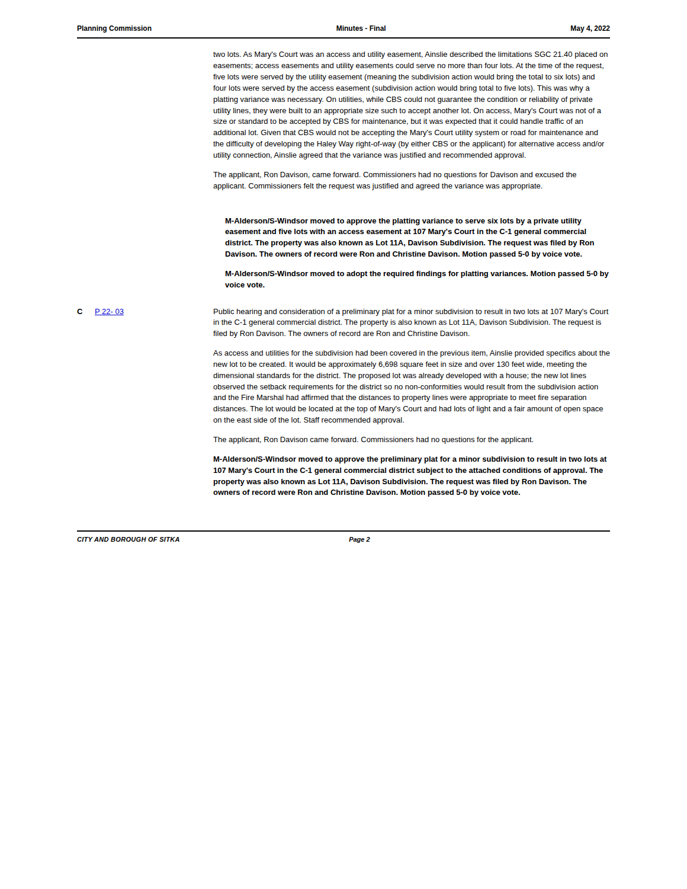Planning Commission
Minutes - Final
May 4, 2022
two lots. As Mary's Court was an access and utility easement, Ainslie described the limitations SGC 21.40 placed on easements; access easements and utility easements could serve no more than four lots. At the time of the request, five lots were served by the utility easement (meaning the subdivision action would bring the total to six lots) and four lots were served by the access easement (subdivision action would bring total to five lots). This was why a platting variance was necessary. On utilities, while CBS could not guarantee the condition or reliability of private utility lines, they were built to an appropriate size such to accept another lot. On access, Mary's Court was not of a size or standard to be accepted by CBS for maintenance, but it was expected that it could handle traffic of an additional lot. Given that CBS would not be accepting the Mary's Court utility system or road for maintenance and the difficulty of developing the Haley Way right-of-way (by either CBS or the applicant) for alternative access and/or utility connection, Ainslie agreed that the variance was justified and recommended approval.
The applicant, Ron Davison, came forward. Commissioners had no questions for Davison and excused the applicant. Commissioners felt the request was justified and agreed the variance was appropriate.
M-Alderson/S-Windsor moved to approve the platting variance to serve six lots by a private utility easement and five lots with an access easement at 107 Mary's Court in the C-1 general commercial district. The property was also known as Lot 11A, Davison Subdivision. The request was filed by Ron Davison. The owners of record were Ron and Christine Davison. Motion passed 5-0 by voice vote.
M-Alderson/S-Windsor moved to adopt the required findings for platting variances. Motion passed 5-0 by voice vote.
C
P 22- 03
Public hearing and consideration of a preliminary plat for a minor subdivision to result in two lots at 107 Mary's Court in the C-1 general commercial district. The property is also known as Lot 11A, Davison Subdivision. The request is filed by Ron Davison. The owners of record are Ron and Christine Davison.
As access and utilities for the subdivision had been covered in the previous item, Ainslie provided specifics about the new lot to be created. It would be approximately 6,698 square feet in size and over 130 feet wide, meeting the dimensional standards for the district. The proposed lot was already developed with a house; the new lot lines observed the setback requirements for the district so no non-conformities would result from the subdivision action and the Fire Marshal had affirmed that the distances to property lines were appropriate to meet fire separation distances. The lot would be located at the top of Mary's Court and had lots of light and a fair amount of open space on the east side of the lot. Staff recommended approval.
The applicant, Ron Davison came forward. Commissioners had no questions for the applicant.
M-Alderson/S-Windsor moved to approve the preliminary plat for a minor subdivision to result in two lots at 107 Mary's Court in the C-1 general commercial district subject to the attached conditions of approval. The property was also known as Lot 11A, Davison Subdivision. The request was filed by Ron Davison. The owners of record were Ron and Christine Davison. Motion passed 5-0 by voice vote.
CITY AND BOROUGH OF SITKA
Page 2